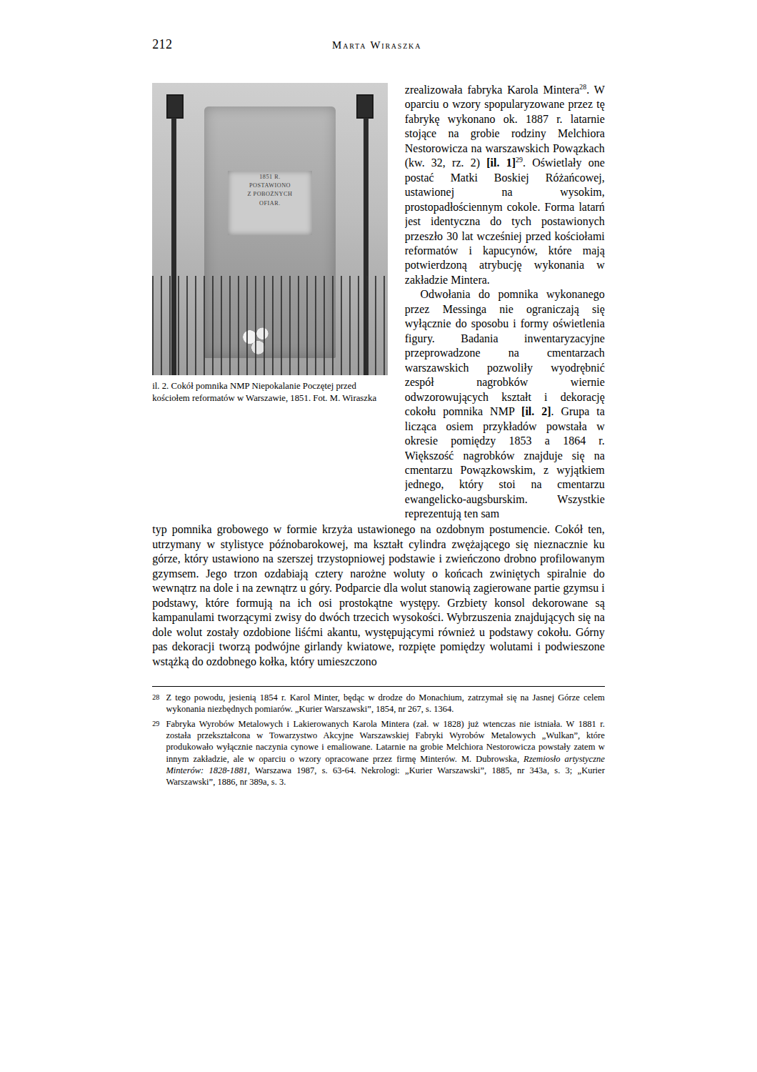212
Marta Wiraszka
1851 R.
POSTAWIONO
Z POBOŻNYCH
OFIAR.
il. 2. Cokół pomnika NMP Niepokalanie Poczętej przed kościołem reformatów w Warszawie, 1851. Fot. M. Wiraszka
zrealizowała fabryka Karola Mintera28. W oparciu o wzory spopularyzowane przez tę fabrykę wykonano ok. 1887 r. latarnie stojące na grobie rodziny Melchiora Nestorowicza na warszawskich Powązkach (kw. 32, rz. 2) [il. 1]29. Oświetlały one postać Matki Boskiej Różańcowej, ustawionej na wysokim, prostopadłościennym cokole. Forma latarń jest identyczna do tych postawionych przeszło 30 lat wcześniej przed kościołami reformatów i kapucynów, które mają potwierdzoną atrybucję wykonania w zakładzie Mintera.
Odwołania do pomnika wykonanego przez Messinga nie ograniczają się wyłącznie do sposobu i formy oświetlenia figury. Badania inwentaryzacyjne przeprowadzone na cmentarzach warszawskich pozwoliły wyodrębnić zespół nagrobków wiernie odwzorowujących kształt i dekorację cokołu pomnika NMP [il. 2]. Grupa ta licząca osiem przykładów powstała w okresie pomiędzy 1853 a 1864 r. Większość nagrobków znajduje się na cmentarzu Powązkowskim, z wyjątkiem jednego, który stoi na cmentarzu ewangelicko-augsburskim. Wszystkie reprezentują ten sam
typ pomnika grobowego w formie krzyża ustawionego na ozdobnym postumencie. Cokół ten, utrzymany w stylistyce późnobarokowej, ma kształt cylindra zwężającego się nieznacznie ku górze, który ustawiono na szerszej trzystopniowej podstawie i zwieńczono drobno profilowanym gzymsem. Jego trzon ozdabiają cztery narożne woluty o końcach zwiniętych spiralnie do wewnątrz na dole i na zewnątrz u góry. Podparcie dla wolut stanowią zagierowane partie gzymsu i podstawy, które formują na ich osi prostokątne występy. Grzbiety konsol dekorowane są kampanulami tworzącymi zwisy do dwóch trzecich wysokości. Wybrzuszenia znajdujących się na dole wolut zostały ozdobione liśćmi akantu, występującymi również u podstawy cokołu. Górny pas dekoracji tworzą podwójne girlandy kwiatowe, rozpięte pomiędzy wolutami i podwieszone wstążką do ozdobnego kołka, który umieszczono
28
Z tego powodu, jesienią 1854 r. Karol Minter, będąc w drodze do Monachium, zatrzymał się na Jasnej Górze celem wykonania niezbędnych pomiarów. „Kurier Warszawski”, 1854, nr 267, s. 1364.
29
Fabryka Wyrobów Metalowych i Lakierowanych Karola Mintera (zał. w 1828) już wtenczas nie istniała. W 1881 r. została przekształcona w Towarzystwo Akcyjne Warszawskiej Fabryki Wyrobów Metalowych „Wulkan”, które produkowało wyłącznie naczynia cynowe i emaliowane. Latarnie na grobie Melchiora Nestorowicza powstały zatem w innym zakładzie, ale w oparciu o wzory opracowane przez firmę Minterów. M. Dubrowska, Rzemiosło artystyczne Minterów: 1828-1881, Warszawa 1987, s. 63-64. Nekrologi: „Kurier Warszawski”, 1885, nr 343a, s. 3; „Kurier Warszawski”, 1886, nr 389a, s. 3.